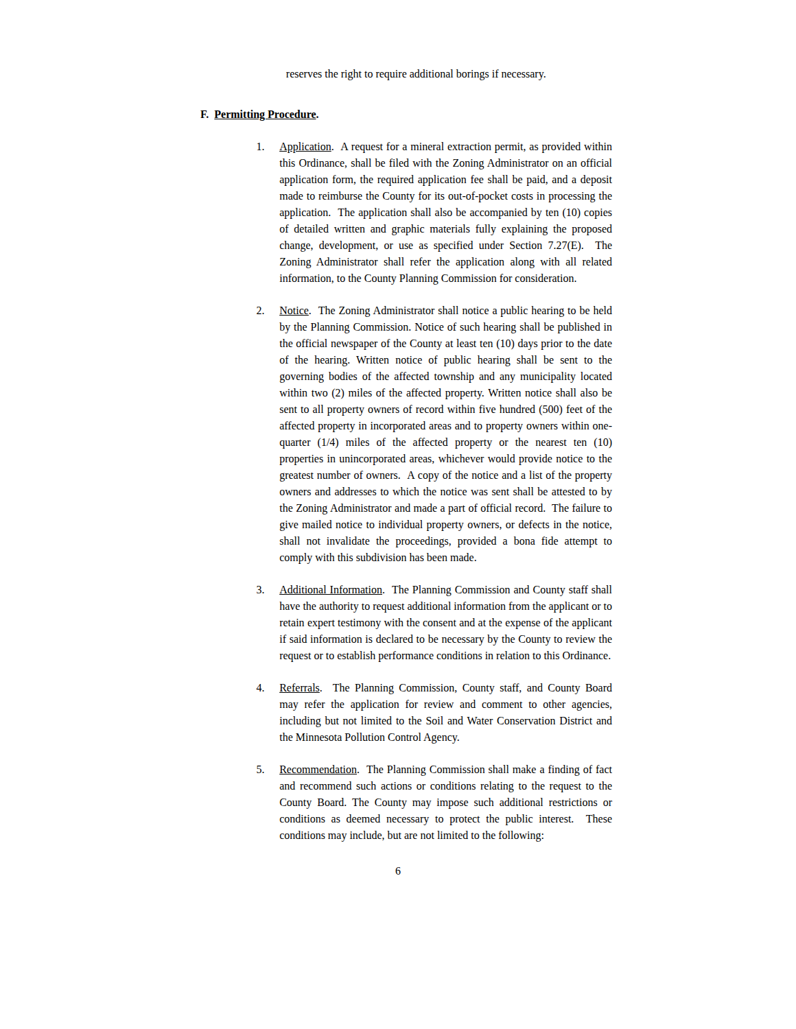reserves the right to require additional borings if necessary.
F. Permitting Procedure.
1. Application. A request for a mineral extraction permit, as provided within this Ordinance, shall be filed with the Zoning Administrator on an official application form, the required application fee shall be paid, and a deposit made to reimburse the County for its out-of-pocket costs in processing the application. The application shall also be accompanied by ten (10) copies of detailed written and graphic materials fully explaining the proposed change, development, or use as specified under Section 7.27(E). The Zoning Administrator shall refer the application along with all related information, to the County Planning Commission for consideration.
2. Notice. The Zoning Administrator shall notice a public hearing to be held by the Planning Commission. Notice of such hearing shall be published in the official newspaper of the County at least ten (10) days prior to the date of the hearing. Written notice of public hearing shall be sent to the governing bodies of the affected township and any municipality located within two (2) miles of the affected property. Written notice shall also be sent to all property owners of record within five hundred (500) feet of the affected property in incorporated areas and to property owners within one-quarter (1/4) miles of the affected property or the nearest ten (10) properties in unincorporated areas, whichever would provide notice to the greatest number of owners. A copy of the notice and a list of the property owners and addresses to which the notice was sent shall be attested to by the Zoning Administrator and made a part of official record. The failure to give mailed notice to individual property owners, or defects in the notice, shall not invalidate the proceedings, provided a bona fide attempt to comply with this subdivision has been made.
3. Additional Information. The Planning Commission and County staff shall have the authority to request additional information from the applicant or to retain expert testimony with the consent and at the expense of the applicant if said information is declared to be necessary by the County to review the request or to establish performance conditions in relation to this Ordinance.
4. Referrals. The Planning Commission, County staff, and County Board may refer the application for review and comment to other agencies, including but not limited to the Soil and Water Conservation District and the Minnesota Pollution Control Agency.
5. Recommendation. The Planning Commission shall make a finding of fact and recommend such actions or conditions relating to the request to the County Board. The County may impose such additional restrictions or conditions as deemed necessary to protect the public interest. These conditions may include, but are not limited to the following:
6